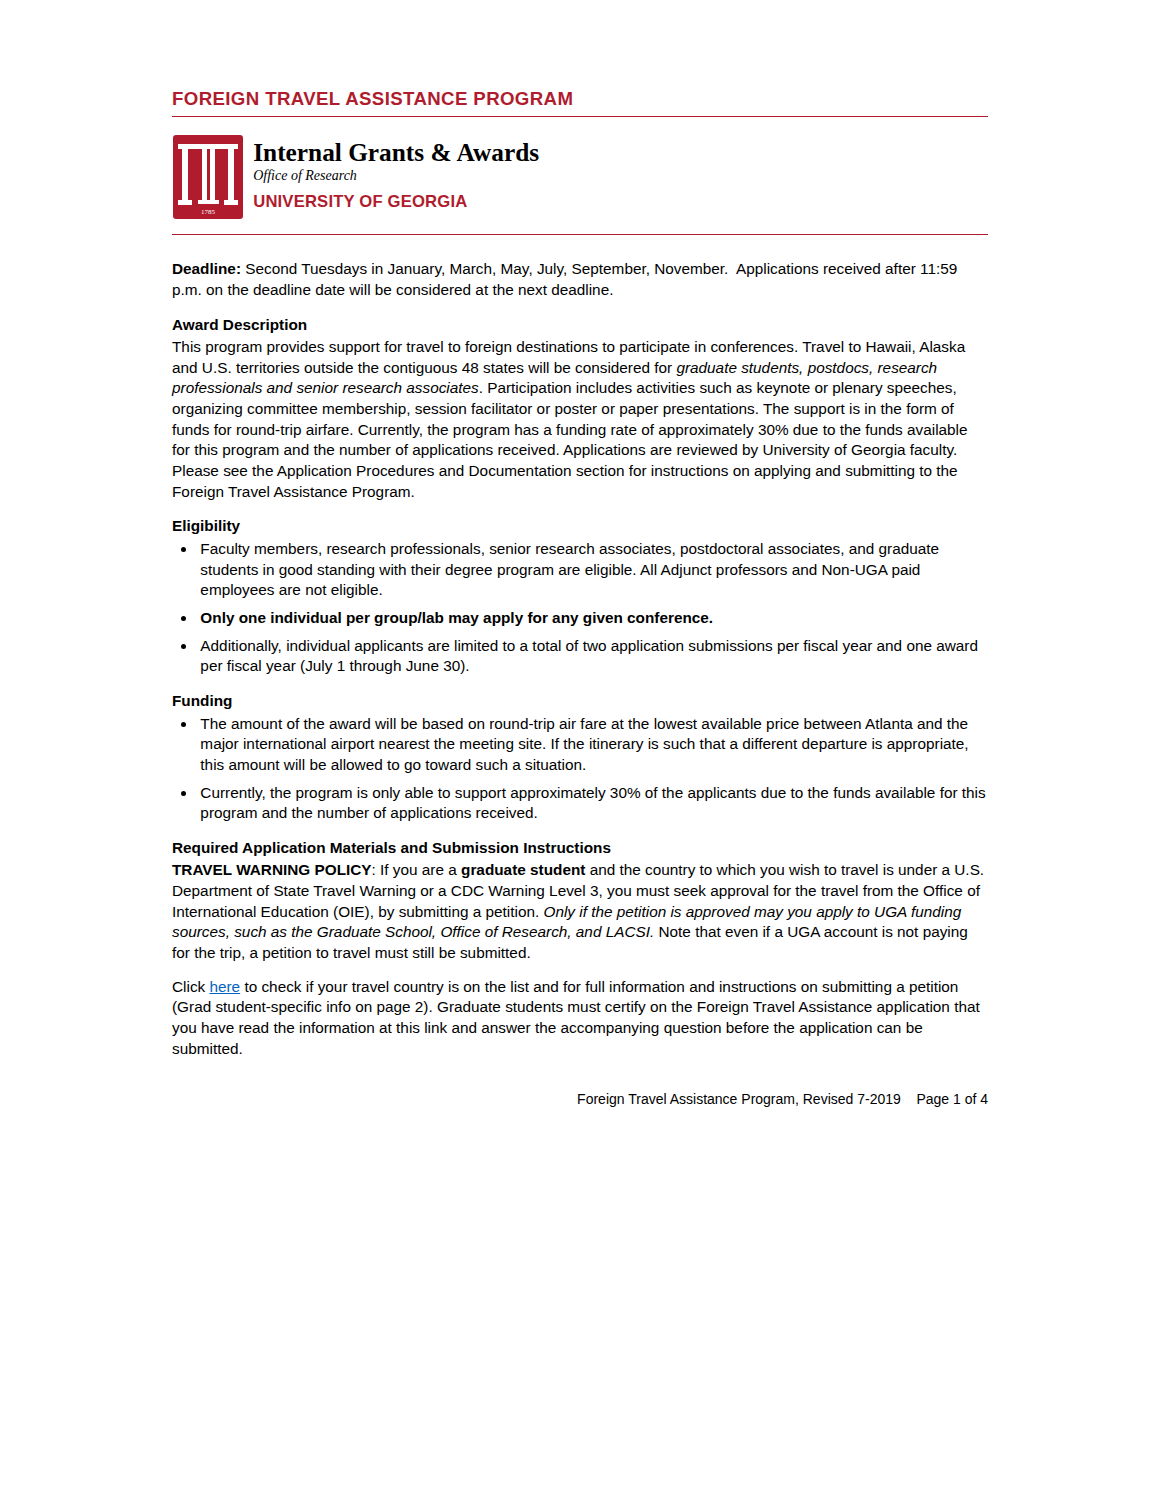FOREIGN TRAVEL ASSISTANCE PROGRAM
1785
Internal Grants & Awards
Office of Research
UNIVERSITY OF GEORGIA
Deadline: Second Tuesdays in January, March, May, July, September, November. Applications received after 11:59 p.m. on the deadline date will be considered at the next deadline.
Award Description
This program provides support for travel to foreign destinations to participate in conferences. Travel to Hawaii, Alaska and U.S. territories outside the contiguous 48 states will be considered for graduate students, postdocs, research professionals and senior research associates. Participation includes activities such as keynote or plenary speeches, organizing committee membership, session facilitator or poster or paper presentations. The support is in the form of funds for round-trip airfare. Currently, the program has a funding rate of approximately 30% due to the funds available for this program and the number of applications received. Applications are reviewed by University of Georgia faculty. Please see the Application Procedures and Documentation section for instructions on applying and submitting to the Foreign Travel Assistance Program.
Eligibility
Faculty members, research professionals, senior research associates, postdoctoral associates, and graduate students in good standing with their degree program are eligible. All Adjunct professors and Non-UGA paid employees are not eligible.
Only one individual per group/lab may apply for any given conference.
Additionally, individual applicants are limited to a total of two application submissions per fiscal year and one award per fiscal year (July 1 through June 30).
Funding
The amount of the award will be based on round-trip air fare at the lowest available price between Atlanta and the major international airport nearest the meeting site. If the itinerary is such that a different departure is appropriate, this amount will be allowed to go toward such a situation.
Currently, the program is only able to support approximately 30% of the applicants due to the funds available for this program and the number of applications received.
Required Application Materials and Submission Instructions
TRAVEL WARNING POLICY: If you are a graduate student and the country to which you wish to travel is under a U.S. Department of State Travel Warning or a CDC Warning Level 3, you must seek approval for the travel from the Office of International Education (OIE), by submitting a petition. Only if the petition is approved may you apply to UGA funding sources, such as the Graduate School, Office of Research, and LACSI. Note that even if a UGA account is not paying for the trip, a petition to travel must still be submitted.
Click here to check if your travel country is on the list and for full information and instructions on submitting a petition (Grad student-specific info on page 2). Graduate students must certify on the Foreign Travel Assistance application that you have read the information at this link and answer the accompanying question before the application can be submitted.
Foreign Travel Assistance Program, Revised 7-2019 Page 1 of 4